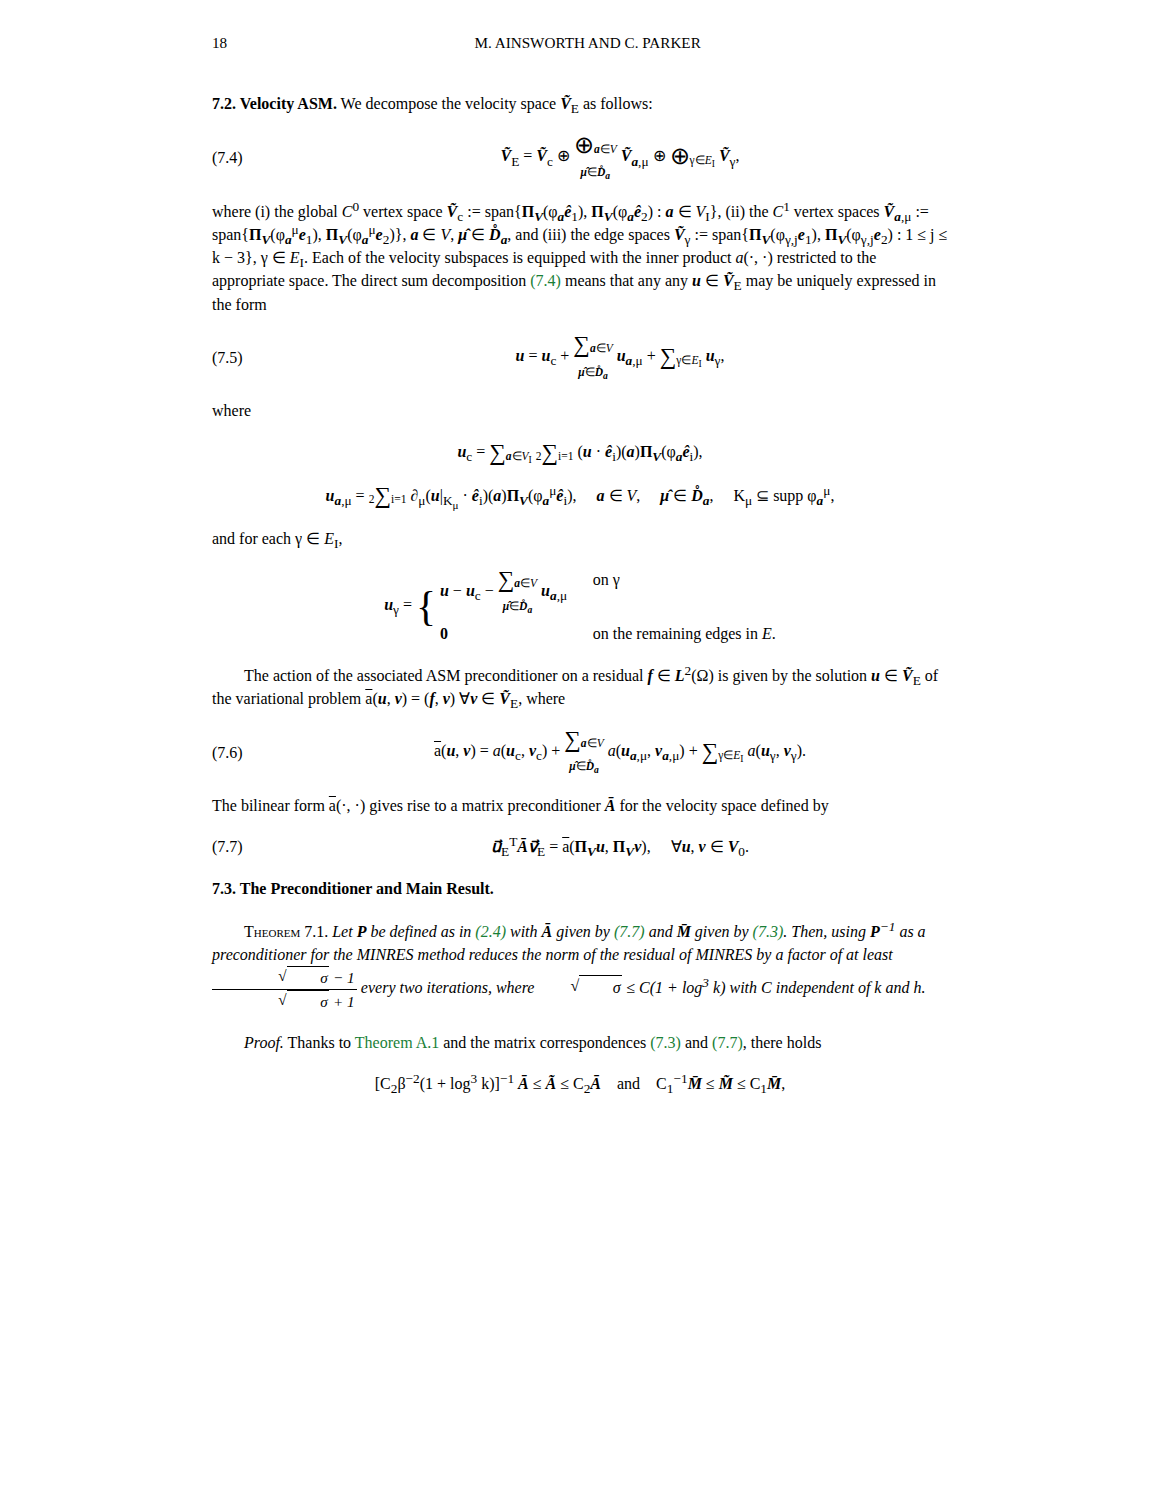18 M. AINSWORTH AND C. PARKER
7.2. Velocity ASM.
We decompose the velocity space ṼE as follows:
(7.4)
ṼE = Ṽc ⊕ ⊕a∈V
μ̂∈D̊a Ṽa,μ ⊕ ⊕γ∈EI Ṽγ,
where (i) the global C0 vertex space Ṽc := span{ΠV(φaê1), ΠV(φaê2) : a ∈ VI}, (ii) the C1 vertex spaces Ṽa,μ := span{ΠV(φaμe1), ΠV(φaμe2)}, a ∈ V, μ̂ ∈ D̊a, and (iii) the edge spaces Ṽγ := span{ΠV(φγ,je1), ΠV(φγ,je2) : 1 ≤ j ≤ k − 3}, γ ∈ EI. Each of the velocity subspaces is equipped with the inner product a(·, ·) restricted to the appropriate space. The direct sum decomposition (7.4) means that any any u ∈ ṼE may be uniquely expressed in the form
(7.5)
u = uc + ∑a∈V
μ̂∈D̊a ua,μ + ∑γ∈EI uγ,
where
uc = ∑a∈VI 2∑i=1 (u · êi)(a)ΠV(φaêi),
ua,μ = 2∑i=1 ∂μ(u|Kμ · êi)(a)ΠV(φaμêi), a ∈ V, μ̂ ∈ D̊a, Kμ ⊆ supp φaμ,
and for each γ ∈ EI,
uγ = { u − uc − ∑a∈V
μ̂∈D̊a ua,μ on γ 0 on the remaining edges in E.
The action of the associated ASM preconditioner on a residual f ∈ L2(Ω) is given by the solution u ∈ ṼE of the variational problem a(u, v) = (f, v) ∀v ∈ ṼE, where
(7.6)
a(u, v) = a(uc, vc) + ∑a∈V
μ̂∈D̊a a(ua,μ, va,μ) + ∑γ∈EI a(uγ, vγ).
The bilinear form a(·, ·) gives rise to a matrix preconditioner Ā for the velocity space defined by
(7.7)
u⃗ETĀv⃗E = a(ΠVu, ΠVv), ∀u, v ∈ V0.
7.3. The Preconditioner and Main Result.
Theorem 7.1. Let P be defined as in (2.4) with Ā given by (7.7) and M̄ given by (7.3). Then, using P−1 as a preconditioner for the MINRES method reduces the norm of the residual of MINRES by a factor of at least σ − 1 σ + 1 every two iterations, where σ ≤ C(1 + log3 k) with C independent of k and h.
Proof. Thanks to Theorem A.1 and the matrix correspondences (7.3) and (7.7), there holds
[C2β−2(1 + log3 k)]−1 Ā ≤ Ã ≤ C2Ā and C1−1M̄ ≤ M̃ ≤ C1M̄,